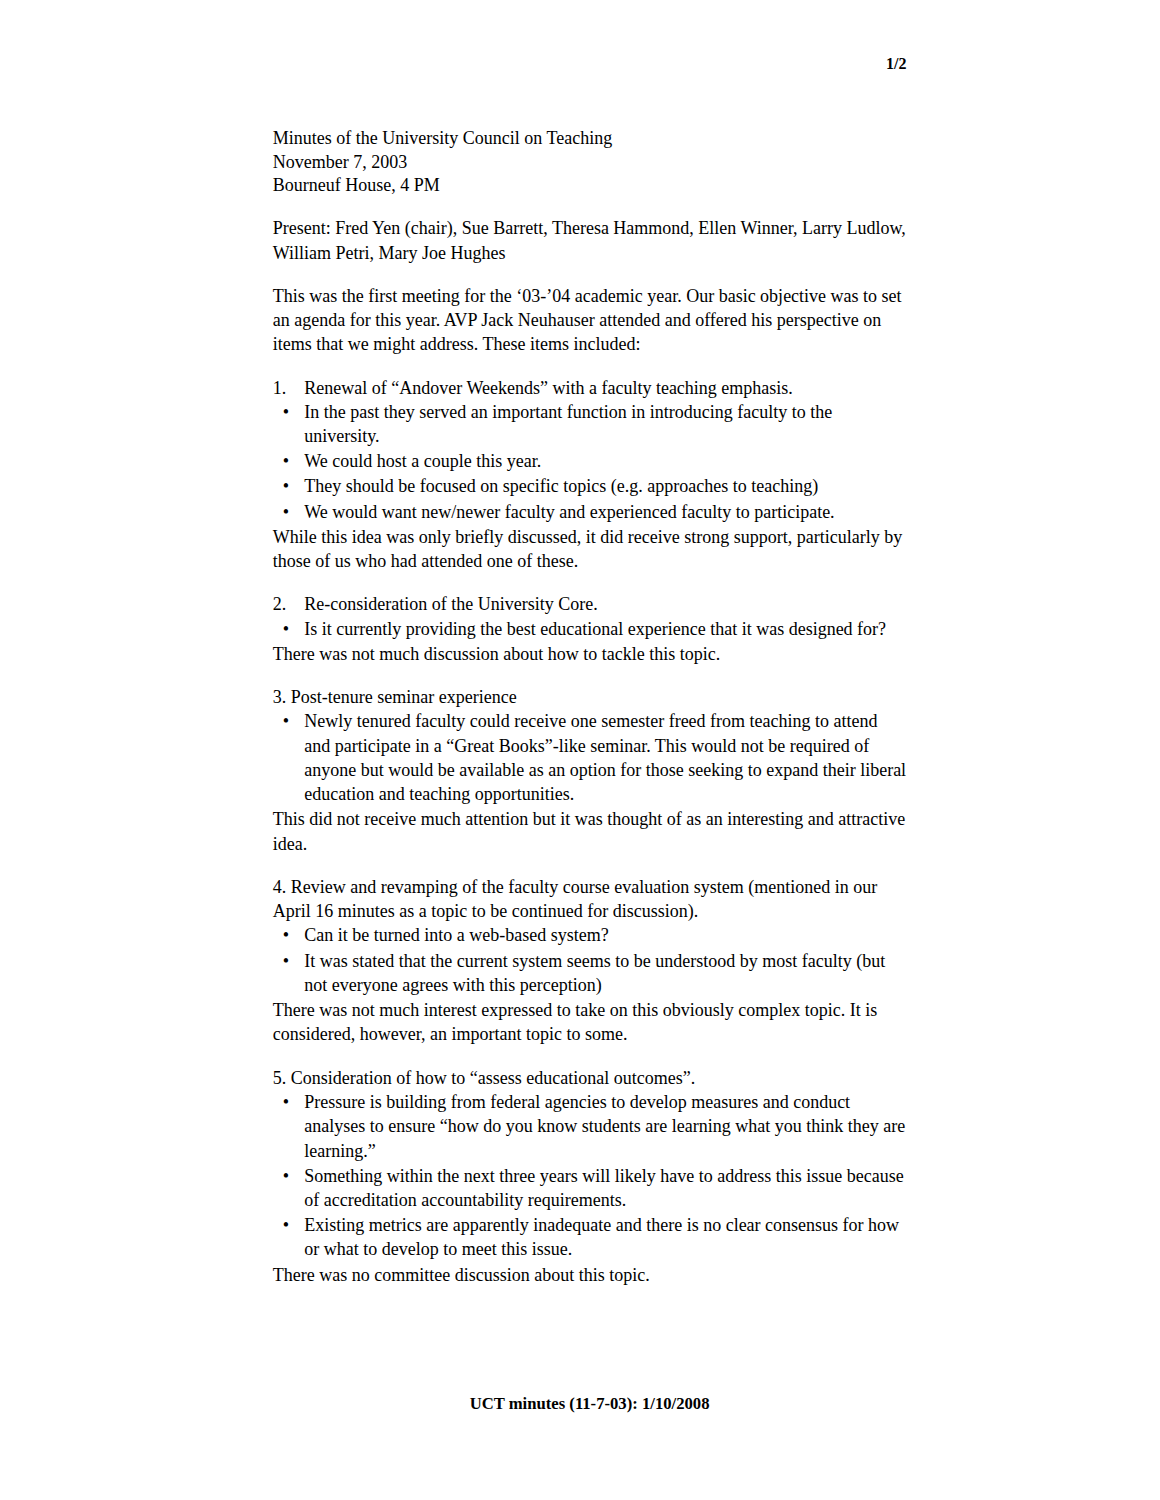1/2
Minutes of the University Council on Teaching
November 7, 2003
Bourneuf House, 4 PM
Present: Fred Yen (chair), Sue Barrett, Theresa Hammond, Ellen Winner, Larry Ludlow, William Petri, Mary Joe Hughes
This was the first meeting for the ‘03-’04 academic year. Our basic objective was to set an agenda for this year. AVP Jack Neuhauser attended and offered his perspective on items that we might address. These items included:
1. Renewal of “Andover Weekends” with a faculty teaching emphasis.
In the past they served an important function in introducing faculty to the university.
We could host a couple this year.
They should be focused on specific topics (e.g. approaches to teaching)
We would want new/newer faculty and experienced faculty to participate.
While this idea was only briefly discussed, it did receive strong support, particularly by those of us who had attended one of these.
2. Re-consideration of the University Core.
Is it currently providing the best educational experience that it was designed for?
There was not much discussion about how to tackle this topic.
3. Post-tenure seminar experience
Newly tenured faculty could receive one semester freed from teaching to attend and participate in a “Great Books”-like seminar. This would not be required of anyone but would be available as an option for those seeking to expand their liberal education and teaching opportunities.
This did not receive much attention but it was thought of as an interesting and attractive idea.
4. Review and revamping of the faculty course evaluation system (mentioned in our April 16 minutes as a topic to be continued for discussion).
Can it be turned into a web-based system?
It was stated that the current system seems to be understood by most faculty (but not everyone agrees with this perception)
There was not much interest expressed to take on this obviously complex topic. It is considered, however, an important topic to some.
5. Consideration of how to “assess educational outcomes”.
Pressure is building from federal agencies to develop measures and conduct analyses to ensure “how do you know students are learning what you think they are learning.”
Something within the next three years will likely have to address this issue because of accreditation accountability requirements.
Existing metrics are apparently inadequate and there is no clear consensus for how or what to develop to meet this issue.
There was no committee discussion about this topic.
UCT minutes (11-7-03): 1/10/2008